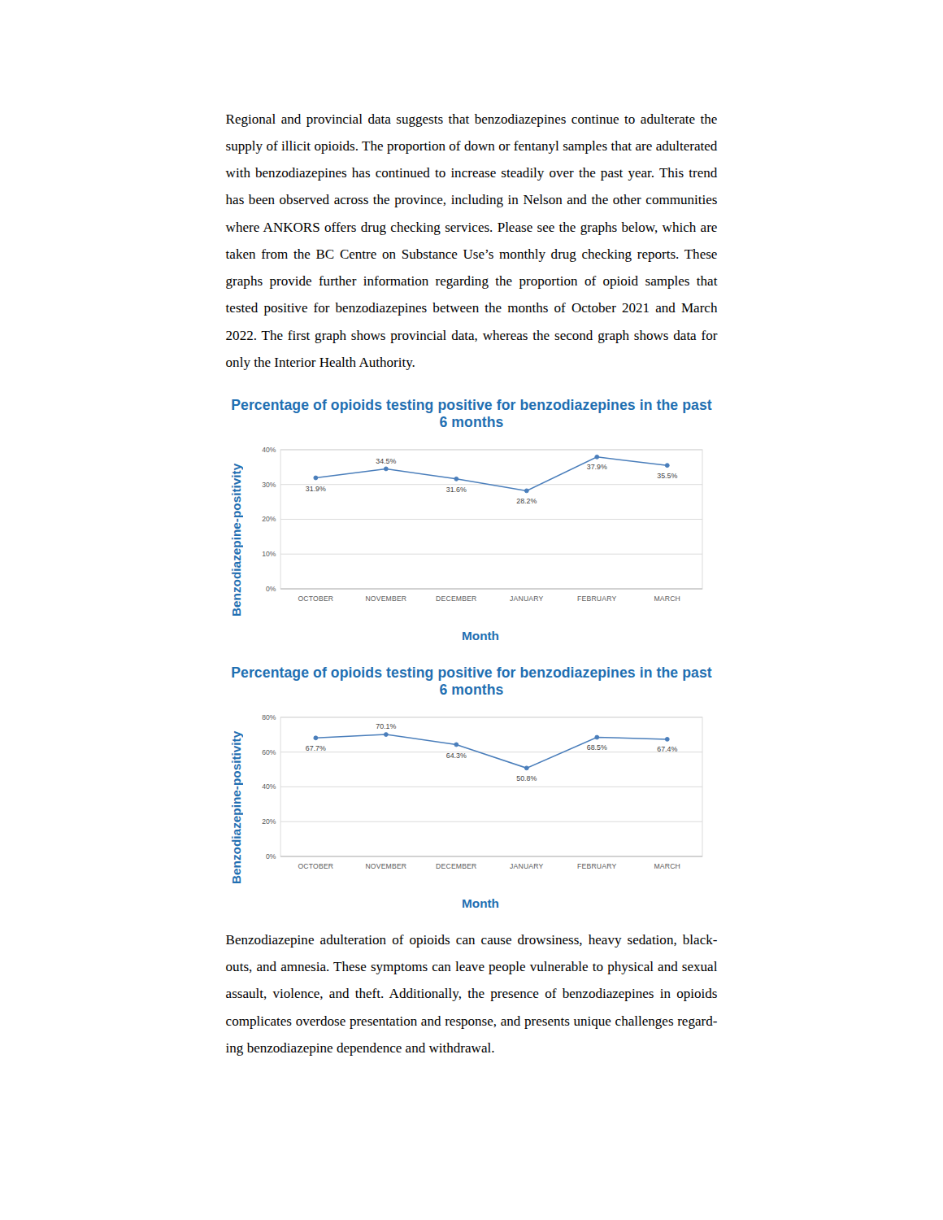Regional and provincial data suggests that benzodiazepines continue to adulterate the supply of illicit opioids. The proportion of down or fentanyl samples that are adulterated with benzodiazepines has continued to increase steadily over the past year. This trend has been observed across the province, including in Nelson and the other communities where ANKORS offers drug checking services. Please see the graphs below, which are taken from the BC Centre on Substance Use’s monthly drug checking reports. These graphs provide further information regarding the proportion of opioid samples that tested positive for benzodiazepines between the months of October 2021 and March 2022. The first graph shows provincial data, whereas the second graph shows data for only the Interior Health Authority.
Percentage of opioids testing positive for benzodiazepines in the past 6 months
Benzodiazepine-positivity
0% 10% 20% 30% 40% 31.9% 34.5% 31.6% 28.2% 37.9% 35.5% OCTOBER NOVEMBER DECEMBER JANUARY FEBRUARY MARCH
Month
Percentage of opioids testing positive for benzodiazepines in the past 6 months
Benzodiazepine-positivity
0% 20% 40% 60% 80% 67.7% 70.1% 64.3% 50.8% 68.5% 67.4% OCTOBER NOVEMBER DECEMBER JANUARY FEBRUARY MARCH
Month
Benzodiazepine adulteration of opioids can cause drowsiness, heavy sedation, black-outs, and amnesia. These symptoms can leave people vulnerable to physical and sexual assault, violence, and theft. Additionally, the presence of benzodiazepines in opioids complicates overdose presentation and response, and presents unique challenges regarding benzodiazepine dependence and withdrawal.